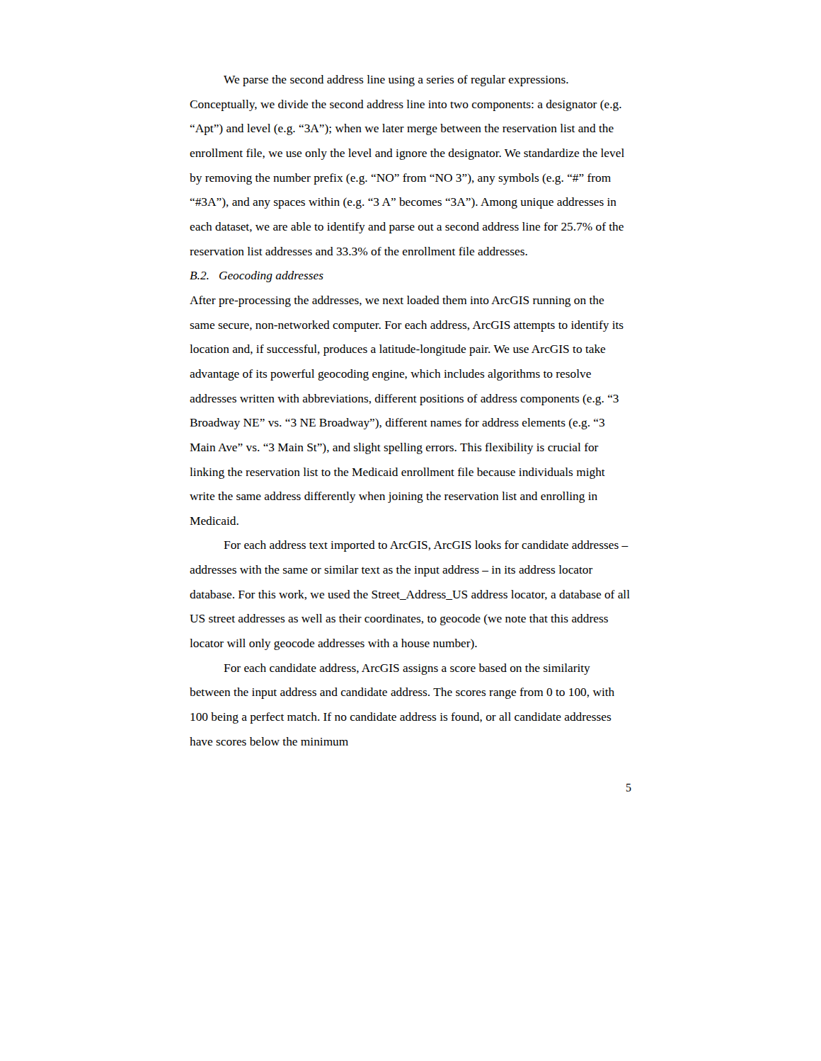We parse the second address line using a series of regular expressions. Conceptually, we divide the second address line into two components: a designator (e.g. “Apt”) and level (e.g. “3A”); when we later merge between the reservation list and the enrollment file, we use only the level and ignore the designator. We standardize the level by removing the number prefix (e.g. “NO” from “NO 3”), any symbols (e.g. “#” from “#3A”), and any spaces within (e.g. “3 A” becomes “3A”). Among unique addresses in each dataset, we are able to identify and parse out a second address line for 25.7% of the reservation list addresses and 33.3% of the enrollment file addresses.
B.2. Geocoding addresses
After pre-processing the addresses, we next loaded them into ArcGIS running on the same secure, non-networked computer. For each address, ArcGIS attempts to identify its location and, if successful, produces a latitude-longitude pair. We use ArcGIS to take advantage of its powerful geocoding engine, which includes algorithms to resolve addresses written with abbreviations, different positions of address components (e.g. “3 Broadway NE” vs. “3 NE Broadway”), different names for address elements (e.g. “3 Main Ave” vs. “3 Main St”), and slight spelling errors. This flexibility is crucial for linking the reservation list to the Medicaid enrollment file because individuals might write the same address differently when joining the reservation list and enrolling in Medicaid.
For each address text imported to ArcGIS, ArcGIS looks for candidate addresses – addresses with the same or similar text as the input address – in its address locator database. For this work, we used the Street_Address_US address locator, a database of all US street addresses as well as their coordinates, to geocode (we note that this address locator will only geocode addresses with a house number).
For each candidate address, ArcGIS assigns a score based on the similarity between the input address and candidate address. The scores range from 0 to 100, with 100 being a perfect match. If no candidate address is found, or all candidate addresses have scores below the minimum
5